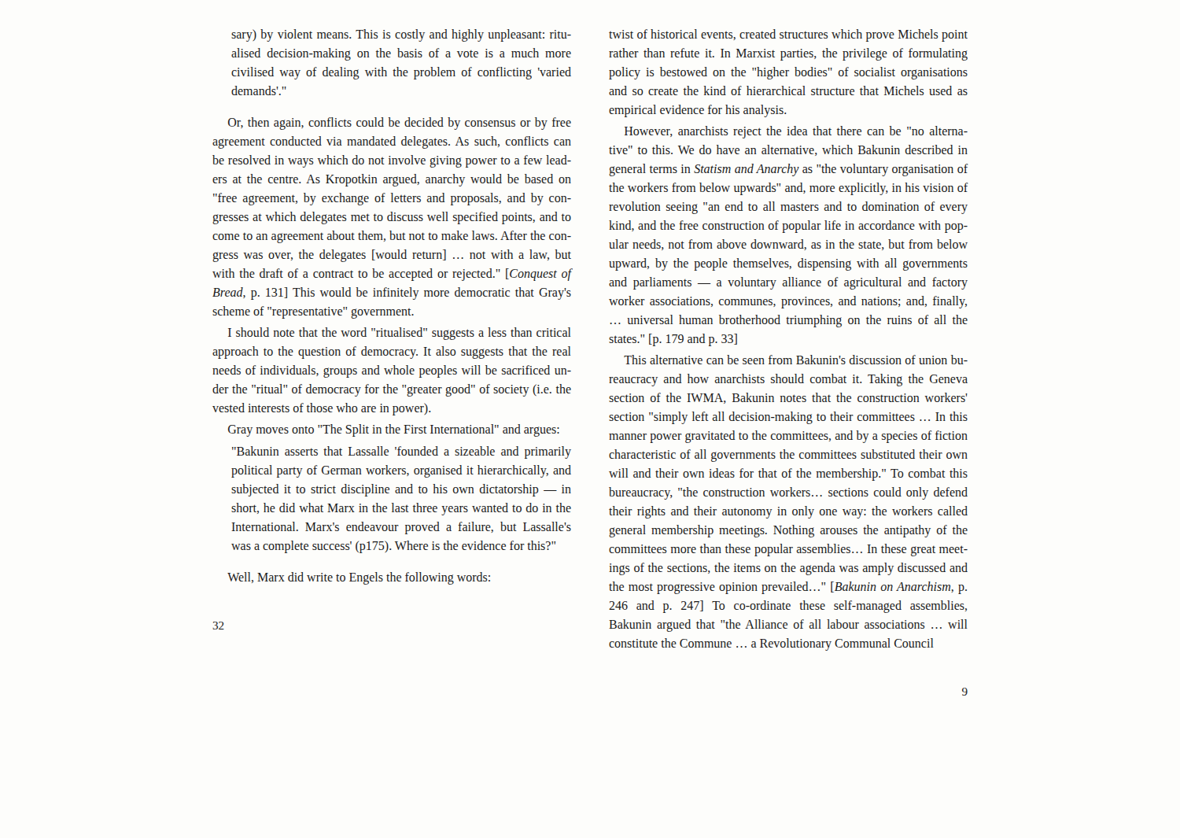sary) by violent means. This is costly and highly unpleasant: ritualised decision-making on the basis of a vote is a much more civilised way of dealing with the problem of conflicting 'varied demands'."
Or, then again, conflicts could be decided by consensus or by free agreement conducted via mandated delegates. As such, conflicts can be resolved in ways which do not involve giving power to a few leaders at the centre. As Kropotkin argued, anarchy would be based on "free agreement, by exchange of letters and proposals, and by congresses at which delegates met to discuss well specified points, and to come to an agreement about them, but not to make laws. After the congress was over, the delegates [would return] … not with a law, but with the draft of a contract to be accepted or rejected." [Conquest of Bread, p. 131] This would be infinitely more democratic that Gray's scheme of "representative" government.
I should note that the word "ritualised" suggests a less than critical approach to the question of democracy. It also suggests that the real needs of individuals, groups and whole peoples will be sacrificed under the "ritual" of democracy for the "greater good" of society (i.e. the vested interests of those who are in power).
Gray moves onto "The Split in the First International" and argues:
"Bakunin asserts that Lassalle 'founded a sizeable and primarily political party of German workers, organised it hierarchically, and subjected it to strict discipline and to his own dictatorship — in short, he did what Marx in the last three years wanted to do in the International. Marx's endeavour proved a failure, but Lassalle's was a complete success' (p175). Where is the evidence for this?"
Well, Marx did write to Engels the following words:
32
twist of historical events, created structures which prove Michels point rather than refute it. In Marxist parties, the privilege of formulating policy is bestowed on the "higher bodies" of socialist organisations and so create the kind of hierarchical structure that Michels used as empirical evidence for his analysis.
However, anarchists reject the idea that there can be "no alternative" to this. We do have an alternative, which Bakunin described in general terms in Statism and Anarchy as "the voluntary organisation of the workers from below upwards" and, more explicitly, in his vision of revolution seeing "an end to all masters and to domination of every kind, and the free construction of popular life in accordance with popular needs, not from above downward, as in the state, but from below upward, by the people themselves, dispensing with all governments and parliaments — a voluntary alliance of agricultural and factory worker associations, communes, provinces, and nations; and, finally, … universal human brotherhood triumphing on the ruins of all the states." [p. 179 and p. 33]
This alternative can be seen from Bakunin's discussion of union bureaucracy and how anarchists should combat it. Taking the Geneva section of the IWMA, Bakunin notes that the construction workers' section "simply left all decision-making to their committees … In this manner power gravitated to the committees, and by a species of fiction characteristic of all governments the committees substituted their own will and their own ideas for that of the membership." To combat this bureaucracy, "the construction workers… sections could only defend their rights and their autonomy in only one way: the workers called general membership meetings. Nothing arouses the antipathy of the committees more than these popular assemblies… In these great meetings of the sections, the items on the agenda was amply discussed and the most progressive opinion prevailed…" [Bakunin on Anarchism, p. 246 and p. 247] To co-ordinate these self-managed assemblies, Bakunin argued that "the Alliance of all labour associations … will constitute the Commune … a Revolutionary Communal Council
9